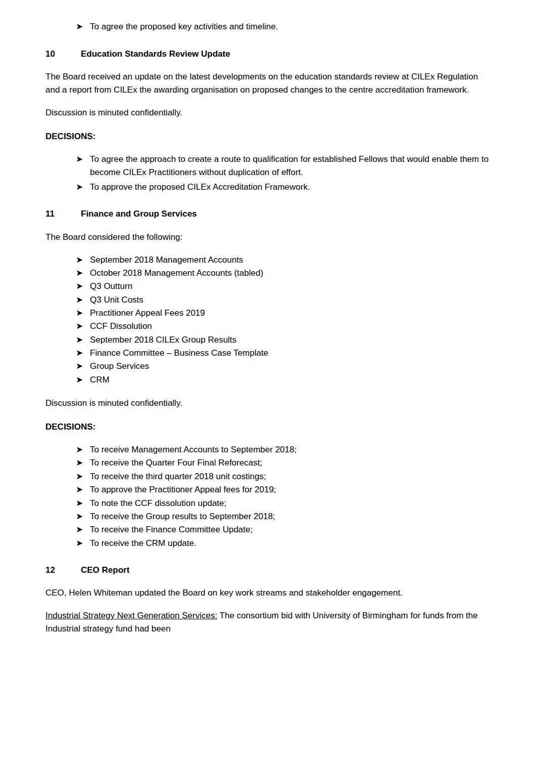To agree the proposed key activities and timeline.
10 Education Standards Review Update
The Board received an update on the latest developments on the education standards review at CILEx Regulation and a report from CILEx the awarding organisation on proposed changes to the centre accreditation framework.
Discussion is minuted confidentially.
DECISIONS:
To agree the approach to create a route to qualification for established Fellows that would enable them to become CILEx Practitioners without duplication of effort.
To approve the proposed CILEx Accreditation Framework.
11 Finance and Group Services
The Board considered the following:
September 2018 Management Accounts
October 2018 Management Accounts (tabled)
Q3 Outturn
Q3 Unit Costs
Practitioner Appeal Fees 2019
CCF Dissolution
September 2018 CILEx Group Results
Finance Committee – Business Case Template
Group Services
CRM
Discussion is minuted confidentially.
DECISIONS:
To receive Management Accounts to September 2018;
To receive the Quarter Four Final Reforecast;
To receive the third quarter 2018 unit costings;
To approve the Practitioner Appeal fees for 2019;
To note the CCF dissolution update;
To receive the Group results to September 2018;
To receive the Finance Committee Update;
To receive the CRM update.
12 CEO Report
CEO, Helen Whiteman updated the Board on key work streams and stakeholder engagement.
Industrial Strategy Next Generation Services: The consortium bid with University of Birmingham for funds from the Industrial strategy fund had been